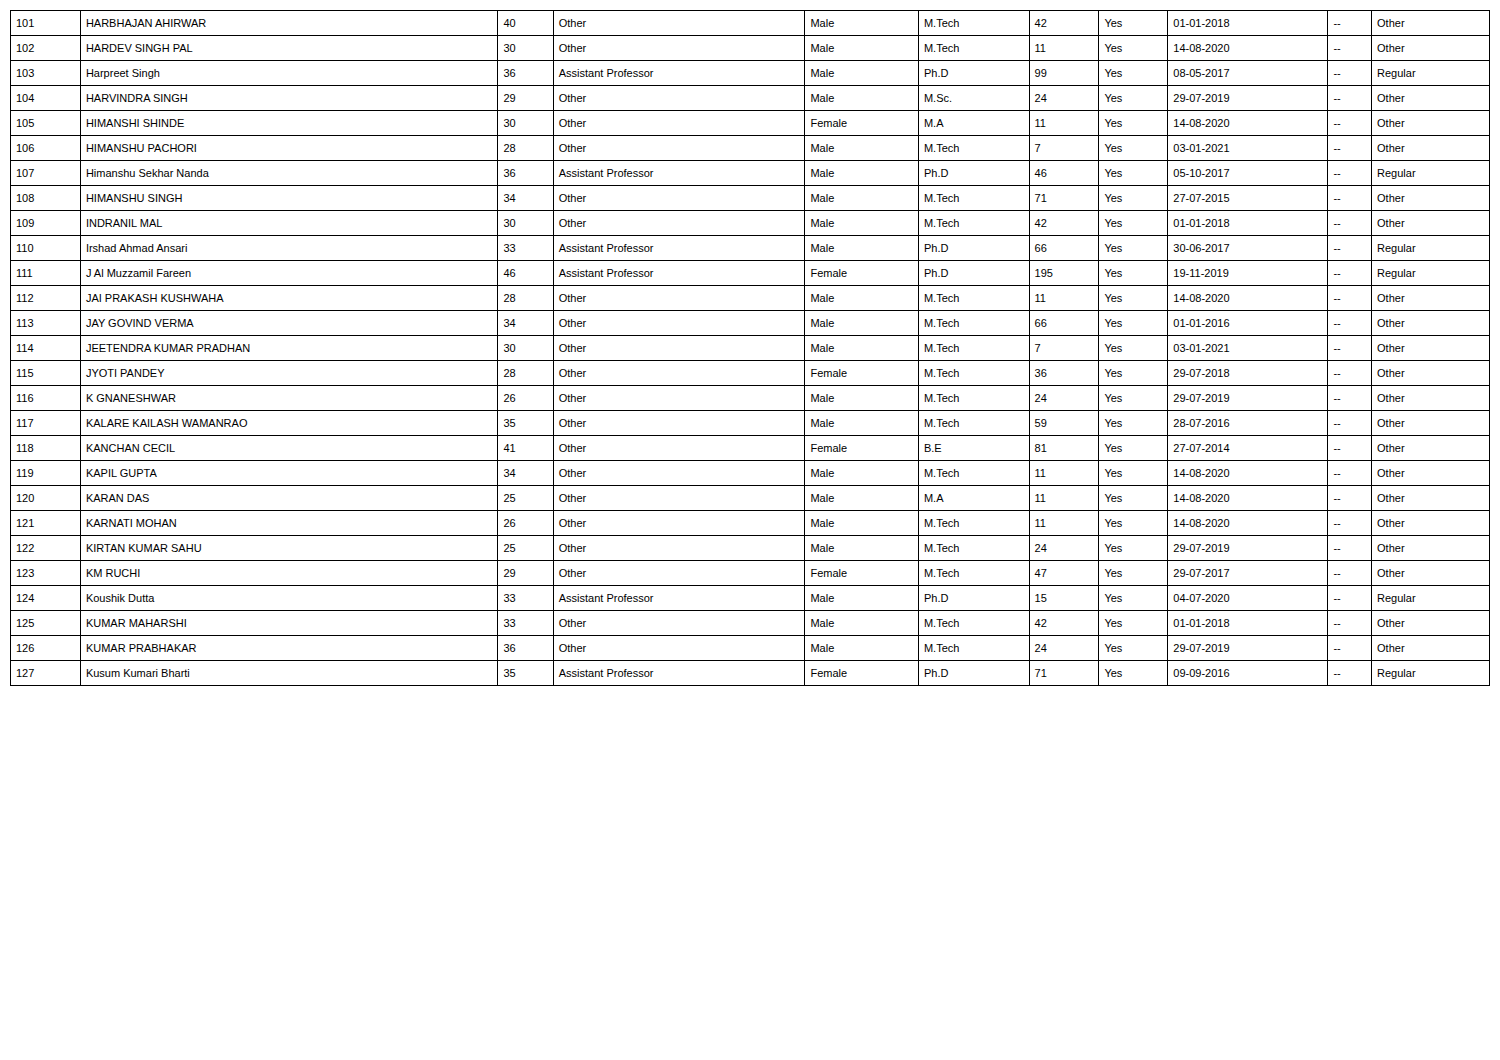| 101 | HARBHAJAN AHIRWAR | 40 | Other | Male | M.Tech | 42 | Yes | 01-01-2018 | -- | Other |
| 102 | HARDEV SINGH PAL | 30 | Other | Male | M.Tech | 11 | Yes | 14-08-2020 | -- | Other |
| 103 | Harpreet Singh | 36 | Assistant Professor | Male | Ph.D | 99 | Yes | 08-05-2017 | -- | Regular |
| 104 | HARVINDRA SINGH | 29 | Other | Male | M.Sc. | 24 | Yes | 29-07-2019 | -- | Other |
| 105 | HIMANSHI SHINDE | 30 | Other | Female | M.A | 11 | Yes | 14-08-2020 | -- | Other |
| 106 | HIMANSHU PACHORI | 28 | Other | Male | M.Tech | 7 | Yes | 03-01-2021 | -- | Other |
| 107 | Himanshu Sekhar Nanda | 36 | Assistant Professor | Male | Ph.D | 46 | Yes | 05-10-2017 | -- | Regular |
| 108 | HIMANSHU SINGH | 34 | Other | Male | M.Tech | 71 | Yes | 27-07-2015 | -- | Other |
| 109 | INDRANIL MAL | 30 | Other | Male | M.Tech | 42 | Yes | 01-01-2018 | -- | Other |
| 110 | Irshad Ahmad Ansari | 33 | Assistant Professor | Male | Ph.D | 66 | Yes | 30-06-2017 | -- | Regular |
| 111 | J Al Muzzamil Fareen | 46 | Assistant Professor | Female | Ph.D | 195 | Yes | 19-11-2019 | -- | Regular |
| 112 | JAI PRAKASH KUSHWAHA | 28 | Other | Male | M.Tech | 11 | Yes | 14-08-2020 | -- | Other |
| 113 | JAY GOVIND VERMA | 34 | Other | Male | M.Tech | 66 | Yes | 01-01-2016 | -- | Other |
| 114 | JEETENDRA KUMAR PRADHAN | 30 | Other | Male | M.Tech | 7 | Yes | 03-01-2021 | -- | Other |
| 115 | JYOTI PANDEY | 28 | Other | Female | M.Tech | 36 | Yes | 29-07-2018 | -- | Other |
| 116 | K GNANESHWAR | 26 | Other | Male | M.Tech | 24 | Yes | 29-07-2019 | -- | Other |
| 117 | KALARE KAILASH WAMANRAO | 35 | Other | Male | M.Tech | 59 | Yes | 28-07-2016 | -- | Other |
| 118 | KANCHAN CECIL | 41 | Other | Female | B.E | 81 | Yes | 27-07-2014 | -- | Other |
| 119 | KAPIL GUPTA | 34 | Other | Male | M.Tech | 11 | Yes | 14-08-2020 | -- | Other |
| 120 | KARAN DAS | 25 | Other | Male | M.A | 11 | Yes | 14-08-2020 | -- | Other |
| 121 | KARNATI MOHAN | 26 | Other | Male | M.Tech | 11 | Yes | 14-08-2020 | -- | Other |
| 122 | KIRTAN KUMAR SAHU | 25 | Other | Male | M.Tech | 24 | Yes | 29-07-2019 | -- | Other |
| 123 | KM RUCHI | 29 | Other | Female | M.Tech | 47 | Yes | 29-07-2017 | -- | Other |
| 124 | Koushik Dutta | 33 | Assistant Professor | Male | Ph.D | 15 | Yes | 04-07-2020 | -- | Regular |
| 125 | KUMAR MAHARSHI | 33 | Other | Male | M.Tech | 42 | Yes | 01-01-2018 | -- | Other |
| 126 | KUMAR PRABHAKAR | 36 | Other | Male | M.Tech | 24 | Yes | 29-07-2019 | -- | Other |
| 127 | Kusum Kumari Bharti | 35 | Assistant Professor | Female | Ph.D | 71 | Yes | 09-09-2016 | -- | Regular |